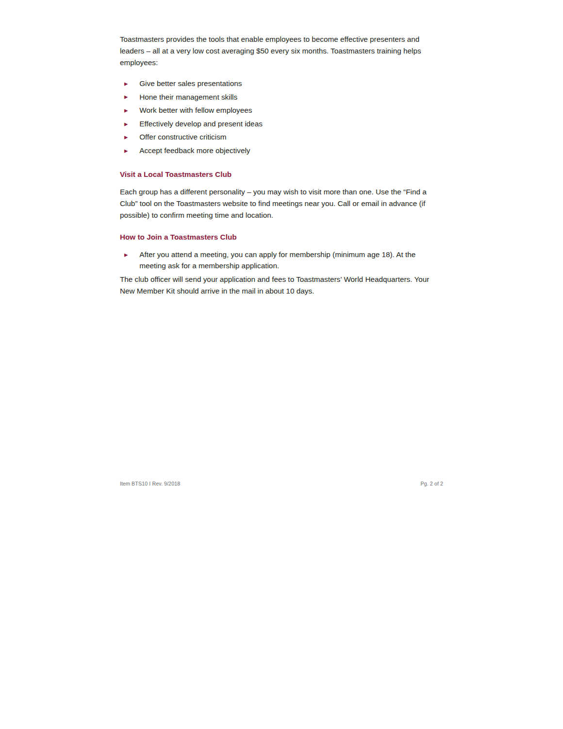Toastmasters provides the tools that enable employees to become effective presenters and leaders – all at a very low cost averaging $50 every six months. Toastmasters training helps employees:
Give better sales presentations
Hone their management skills
Work better with fellow employees
Effectively develop and present ideas
Offer constructive criticism
Accept feedback more objectively
Visit a Local Toastmasters Club
Each group has a different personality – you may wish to visit more than one. Use the “Find a Club” tool on the Toastmasters website to find meetings near you. Call or email in advance (if possible) to confirm meeting time and location.
How to Join a Toastmasters Club
After you attend a meeting, you can apply for membership (minimum age 18). At the meeting ask for a membership application.
The club officer will send your application and fees to Toastmasters’ World Headquarters. Your New Member Kit should arrive in the mail in about 10 days.
Item BTS10 I Rev. 9/2018
Pg. 2 of 2